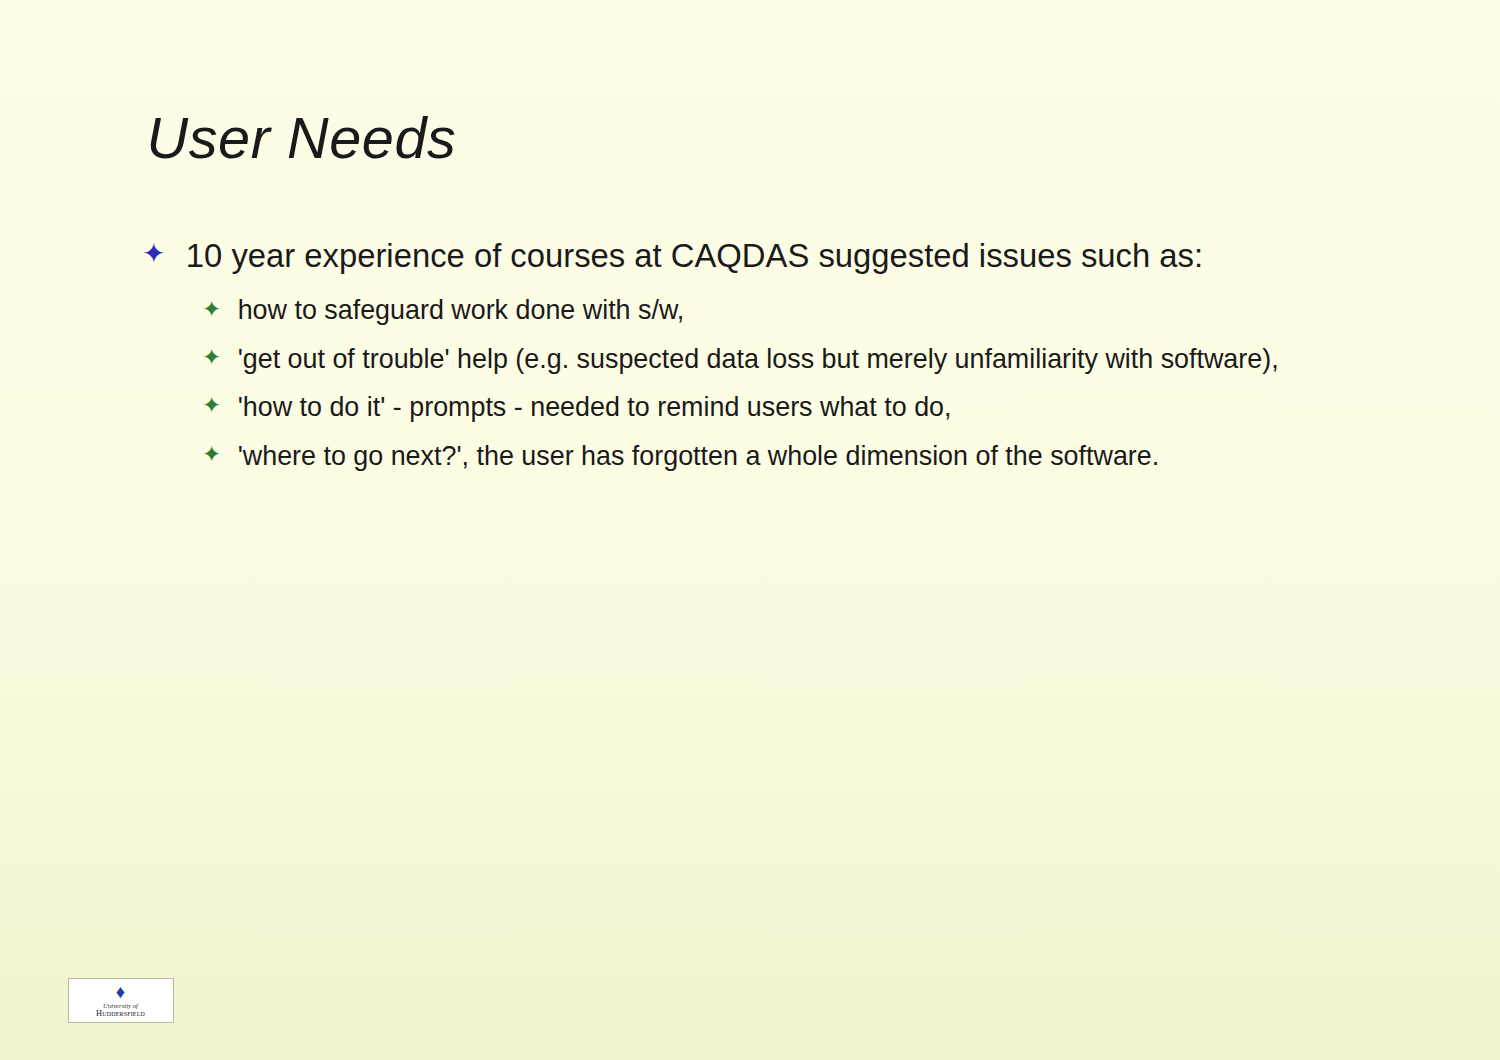User Needs
10 year experience of courses at CAQDAS suggested issues such as:
how to safeguard work done with s/w,
'get out of trouble' help (e.g. suspected data loss but merely unfamiliarity with software),
'how to do it' - prompts - needed to remind users what to do,
'where to go next?', the user has forgotten a whole dimension of the software.
♦ University of Huddersfield